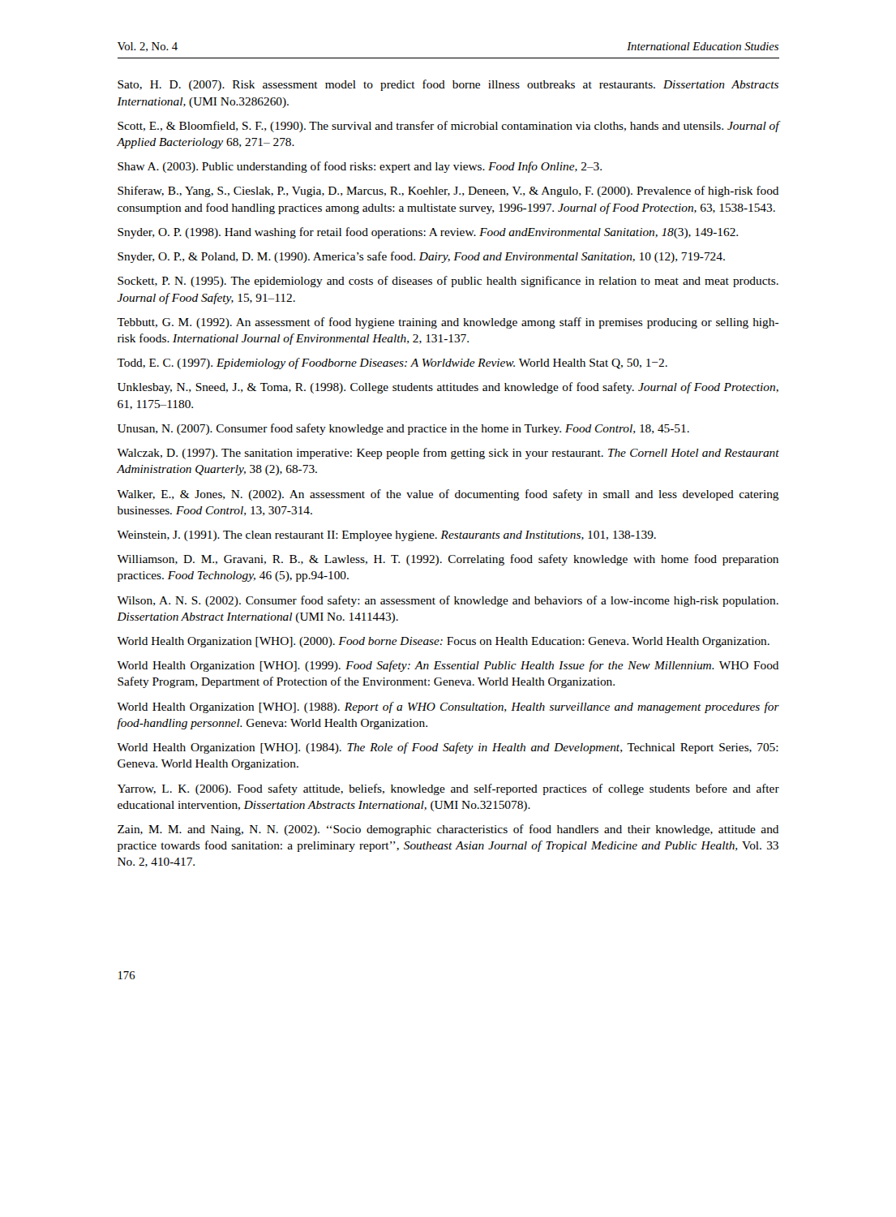Vol. 2, No. 4 International Education Studies
Sato, H. D. (2007). Risk assessment model to predict food borne illness outbreaks at restaurants. Dissertation Abstracts International, (UMI No.3286260).
Scott, E., & Bloomfield, S. F., (1990). The survival and transfer of microbial contamination via cloths, hands and utensils. Journal of Applied Bacteriology 68, 271– 278.
Shaw A. (2003). Public understanding of food risks: expert and lay views. Food Info Online, 2–3.
Shiferaw, B., Yang, S., Cieslak, P., Vugia, D., Marcus, R., Koehler, J., Deneen, V., & Angulo, F. (2000). Prevalence of high-risk food consumption and food handling practices among adults: a multistate survey, 1996-1997. Journal of Food Protection, 63, 1538-1543.
Snyder, O. P. (1998). Hand washing for retail food operations: A review. Food andEnvironmental Sanitation, 18(3), 149-162.
Snyder, O. P., & Poland, D. M. (1990). America’s safe food. Dairy, Food and Environmental Sanitation, 10 (12), 719-724.
Sockett, P. N. (1995). The epidemiology and costs of diseases of public health significance in relation to meat and meat products. Journal of Food Safety, 15, 91–112.
Tebbutt, G. M. (1992). An assessment of food hygiene training and knowledge among staff in premises producing or selling high-risk foods. International Journal of Environmental Health, 2, 131-137.
Todd, E. C. (1997). Epidemiology of Foodborne Diseases: A Worldwide Review. World Health Stat Q, 50, 1−2.
Unklesbay, N., Sneed, J., & Toma, R. (1998). College students attitudes and knowledge of food safety. Journal of Food Protection, 61, 1175–1180.
Unusan, N. (2007). Consumer food safety knowledge and practice in the home in Turkey. Food Control, 18, 45-51.
Walczak, D. (1997). The sanitation imperative: Keep people from getting sick in your restaurant. The Cornell Hotel and Restaurant Administration Quarterly, 38 (2), 68-73.
Walker, E., & Jones, N. (2002). An assessment of the value of documenting food safety in small and less developed catering businesses. Food Control, 13, 307-314.
Weinstein, J. (1991). The clean restaurant II: Employee hygiene. Restaurants and Institutions, 101, 138-139.
Williamson, D. M., Gravani, R. B., & Lawless, H. T. (1992). Correlating food safety knowledge with home food preparation practices. Food Technology, 46 (5), pp.94-100.
Wilson, A. N. S. (2002). Consumer food safety: an assessment of knowledge and behaviors of a low-income high-risk population. Dissertation Abstract International (UMI No. 1411443).
World Health Organization [WHO]. (2000). Food borne Disease: Focus on Health Education: Geneva. World Health Organization.
World Health Organization [WHO]. (1999). Food Safety: An Essential Public Health Issue for the New Millennium. WHO Food Safety Program, Department of Protection of the Environment: Geneva. World Health Organization.
World Health Organization [WHO]. (1988). Report of a WHO Consultation, Health surveillance and management procedures for food-handling personnel. Geneva: World Health Organization.
World Health Organization [WHO]. (1984). The Role of Food Safety in Health and Development, Technical Report Series, 705: Geneva. World Health Organization.
Yarrow, L. K. (2006). Food safety attitude, beliefs, knowledge and self-reported practices of college students before and after educational intervention, Dissertation Abstracts International, (UMI No.3215078).
Zain, M. M. and Naing, N. N. (2002). ‘‘Socio demographic characteristics of food handlers and their knowledge, attitude and practice towards food sanitation: a preliminary report’’, Southeast Asian Journal of Tropical Medicine and Public Health, Vol. 33 No. 2, 410-417.
176